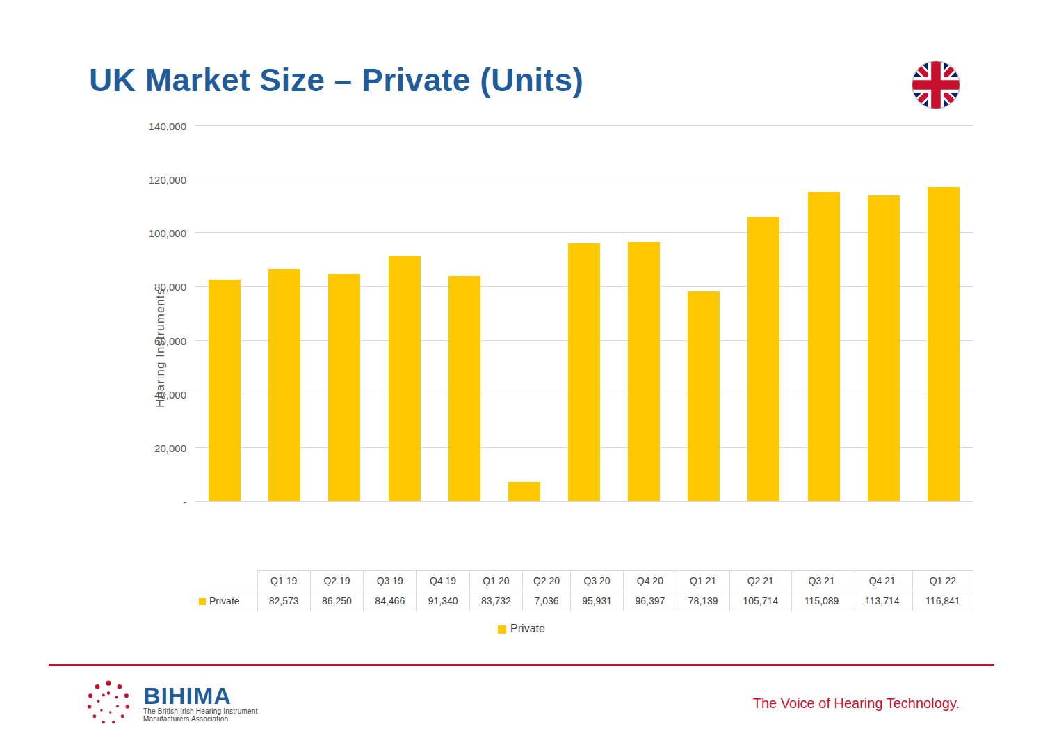UK Market Size – Private (Units)
Hearing Instruments
140,000
120,000
100,000
80,000
60,000
40,000
20,000
-
| | Q1 19 | Q2 19 | Q3 19 | Q4 19 | Q1 20 | Q2 20 | Q3 20 | Q4 20 | Q1 21 | Q2 21 | Q3 21 | Q4 21 | Q1 22 |
| Private | 82,573 | 86,250 | 84,466 | 91,340 | 83,732 | 7,036 | 95,931 | 96,397 | 78,139 | 105,714 | 115,089 | 113,714 | 116,841 |
Private
BIHIMA
The British Irish Hearing Instrument
Manufacturers Association
The Voice of Hearing Technology.